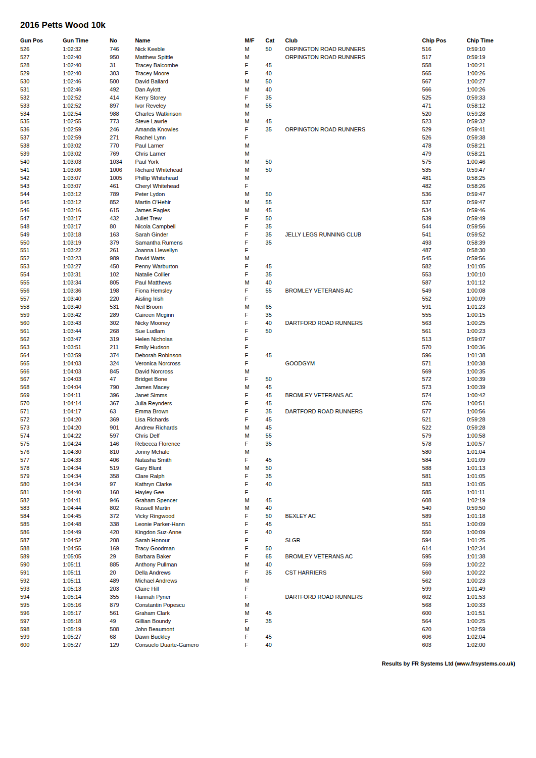2016 Petts Wood 10k
| Gun Pos | Gun Time | No | Name | M/F | Cat | Club | Chip Pos | Chip Time |
| --- | --- | --- | --- | --- | --- | --- | --- | --- |
| 526 | 1:02:32 | 746 | Nick Keeble | M | 50 | ORPINGTON ROAD RUNNERS | 516 | 0:59:10 |
| 527 | 1:02:40 | 950 | Matthew Spittle | M | | ORPINGTON ROAD RUNNERS | 517 | 0:59:19 |
| 528 | 1:02:40 | 31 | Tracey Balcombe | F | 45 | | 558 | 1:00:21 |
| 529 | 1:02:40 | 303 | Tracey Moore | F | 40 | | 565 | 1:00:26 |
| 530 | 1:02:46 | 500 | David Ballard | M | 50 | | 567 | 1:00:27 |
| 531 | 1:02:46 | 492 | Dan Aylott | M | 40 | | 566 | 1:00:26 |
| 532 | 1:02:52 | 414 | Kerry Storey | F | 35 | | 525 | 0:59:33 |
| 533 | 1:02:52 | 897 | Ivor Reveley | M | 55 | | 471 | 0:58:12 |
| 534 | 1:02:54 | 988 | Charles Watkinson | M | | | 520 | 0:59:28 |
| 535 | 1:02:55 | 773 | Steve Lawrie | M | 45 | | 523 | 0:59:32 |
| 536 | 1:02:59 | 246 | Amanda Knowles | F | 35 | ORPINGTON ROAD RUNNERS | 529 | 0:59:41 |
| 537 | 1:02:59 | 271 | Rachel Lynn | F | | | 526 | 0:59:38 |
| 538 | 1:03:02 | 770 | Paul Larner | M | | | 478 | 0:58:21 |
| 539 | 1:03:02 | 769 | Chris Larner | M | | | 479 | 0:58:21 |
| 540 | 1:03:03 | 1034 | Paul York | M | 50 | | 575 | 1:00:46 |
| 541 | 1:03:06 | 1006 | Richard Whitehead | M | 50 | | 535 | 0:59:47 |
| 542 | 1:03:07 | 1005 | Phillip Whitehead | M | | | 481 | 0:58:25 |
| 543 | 1:03:07 | 461 | Cheryl Whitehead | F | | | 482 | 0:58:26 |
| 544 | 1:03:12 | 789 | Peter Lydon | M | 50 | | 536 | 0:59:47 |
| 545 | 1:03:12 | 852 | Martin O'Hehir | M | 55 | | 537 | 0:59:47 |
| 546 | 1:03:16 | 615 | James Eagles | M | 45 | | 534 | 0:59:46 |
| 547 | 1:03:17 | 432 | Juliet Trew | F | 50 | | 539 | 0:59:49 |
| 548 | 1:03:17 | 80 | Nicola Campbell | F | 35 | | 544 | 0:59:56 |
| 549 | 1:03:18 | 163 | Sarah Ginder | F | 35 | JELLY LEGS RUNNING CLUB | 541 | 0:59:52 |
| 550 | 1:03:19 | 379 | Samantha Rumens | F | 35 | | 493 | 0:58:39 |
| 551 | 1:03:22 | 261 | Joanna Llewellyn | F | | | 487 | 0:58:30 |
| 552 | 1:03:23 | 989 | David Watts | M | | | 545 | 0:59:56 |
| 553 | 1:03:27 | 450 | Penny Warburton | F | 45 | | 582 | 1:01:05 |
| 554 | 1:03:31 | 102 | Natalie Collier | F | 35 | | 553 | 1:00:10 |
| 555 | 1:03:34 | 805 | Paul Matthews | M | 40 | | 587 | 1:01:12 |
| 556 | 1:03:36 | 198 | Fiona Hemsley | F | 55 | BROMLEY VETERANS AC | 549 | 1:00:08 |
| 557 | 1:03:40 | 220 | Aisling Irish | F | | | 552 | 1:00:09 |
| 558 | 1:03:40 | 531 | Neil Broom | M | 65 | | 591 | 1:01:23 |
| 559 | 1:03:42 | 289 | Caireen Mcginn | F | 35 | | 555 | 1:00:15 |
| 560 | 1:03:43 | 302 | Nicky Mooney | F | 40 | DARTFORD ROAD RUNNERS | 563 | 1:00:25 |
| 561 | 1:03:44 | 268 | Sue Ludlam | F | 50 | | 561 | 1:00:23 |
| 562 | 1:03:47 | 319 | Helen Nicholas | F | | | 513 | 0:59:07 |
| 563 | 1:03:51 | 211 | Emily Hudson | F | | | 570 | 1:00:36 |
| 564 | 1:03:59 | 374 | Deborah Robinson | F | 45 | | 596 | 1:01:38 |
| 565 | 1:04:03 | 324 | Veronica Norcross | F | | GOODGYM | 571 | 1:00:38 |
| 566 | 1:04:03 | 845 | David Norcross | M | | | 569 | 1:00:35 |
| 567 | 1:04:03 | 47 | Bridget Bone | F | 50 | | 572 | 1:00:39 |
| 568 | 1:04:04 | 790 | James Macey | M | 45 | | 573 | 1:00:39 |
| 569 | 1:04:11 | 396 | Janet Simms | F | 45 | BROMLEY VETERANS AC | 574 | 1:00:42 |
| 570 | 1:04:14 | 367 | Julia Reynders | F | 45 | | 576 | 1:00:51 |
| 571 | 1:04:17 | 63 | Emma Brown | F | 35 | DARTFORD ROAD RUNNERS | 577 | 1:00:56 |
| 572 | 1:04:20 | 369 | Lisa Richards | F | 45 | | 521 | 0:59:28 |
| 573 | 1:04:20 | 901 | Andrew Richards | M | 45 | | 522 | 0:59:28 |
| 574 | 1:04:22 | 597 | Chris Delf | M | 55 | | 579 | 1:00:58 |
| 575 | 1:04:24 | 146 | Rebecca Florence | F | 35 | | 578 | 1:00:57 |
| 576 | 1:04:30 | 810 | Jonny Mchale | M | | | 580 | 1:01:04 |
| 577 | 1:04:33 | 406 | Natasha Smith | F | 45 | | 584 | 1:01:09 |
| 578 | 1:04:34 | 519 | Gary Blunt | M | 50 | | 588 | 1:01:13 |
| 579 | 1:04:34 | 358 | Clare Ralph | F | 35 | | 581 | 1:01:05 |
| 580 | 1:04:34 | 97 | Kathryn Clarke | F | 40 | | 583 | 1:01:05 |
| 581 | 1:04:40 | 160 | Hayley Gee | F | | | 585 | 1:01:11 |
| 582 | 1:04:41 | 946 | Graham Spencer | M | 45 | | 608 | 1:02:19 |
| 583 | 1:04:44 | 802 | Russell Martin | M | 40 | | 540 | 0:59:50 |
| 584 | 1:04:45 | 372 | Vicky Ringwood | F | 50 | BEXLEY AC | 589 | 1:01:18 |
| 585 | 1:04:48 | 338 | Leonie Parker-Hann | F | 45 | | 551 | 1:00:09 |
| 586 | 1:04:49 | 420 | Kingdon Suz-Anne | F | 40 | | 550 | 1:00:09 |
| 587 | 1:04:52 | 208 | Sarah Honour | F | | SLGR | 594 | 1:01:25 |
| 588 | 1:04:55 | 169 | Tracy Goodman | F | 50 | | 614 | 1:02:34 |
| 589 | 1:05:05 | 29 | Barbara Baker | F | 65 | BROMLEY VETERANS AC | 595 | 1:01:38 |
| 590 | 1:05:11 | 885 | Anthony Pullman | M | 40 | | 559 | 1:00:22 |
| 591 | 1:05:11 | 20 | Della Andrews | F | 35 | CST HARRIERS | 560 | 1:00:22 |
| 592 | 1:05:11 | 489 | Michael Andrews | M | | | 562 | 1:00:23 |
| 593 | 1:05:13 | 203 | Claire Hill | F | | | 599 | 1:01:49 |
| 594 | 1:05:14 | 355 | Hannah Pyner | F | | DARTFORD ROAD RUNNERS | 602 | 1:01:53 |
| 595 | 1:05:16 | 879 | Constantin Popescu | M | | | 568 | 1:00:33 |
| 596 | 1:05:17 | 561 | Graham Clark | M | 45 | | 600 | 1:01:51 |
| 597 | 1:05:18 | 49 | Gillian Boundy | F | 35 | | 564 | 1:00:25 |
| 598 | 1:05:19 | 508 | John Beaumont | M | | | 620 | 1:02:59 |
| 599 | 1:05:27 | 68 | Dawn Buckley | F | 45 | | 606 | 1:02:04 |
| 600 | 1:05:27 | 129 | Consuelo Duarte-Gamero | F | 40 | | 603 | 1:02:00 |
| Results by FR Systems Ltd (www.frsystems.co.uk) |